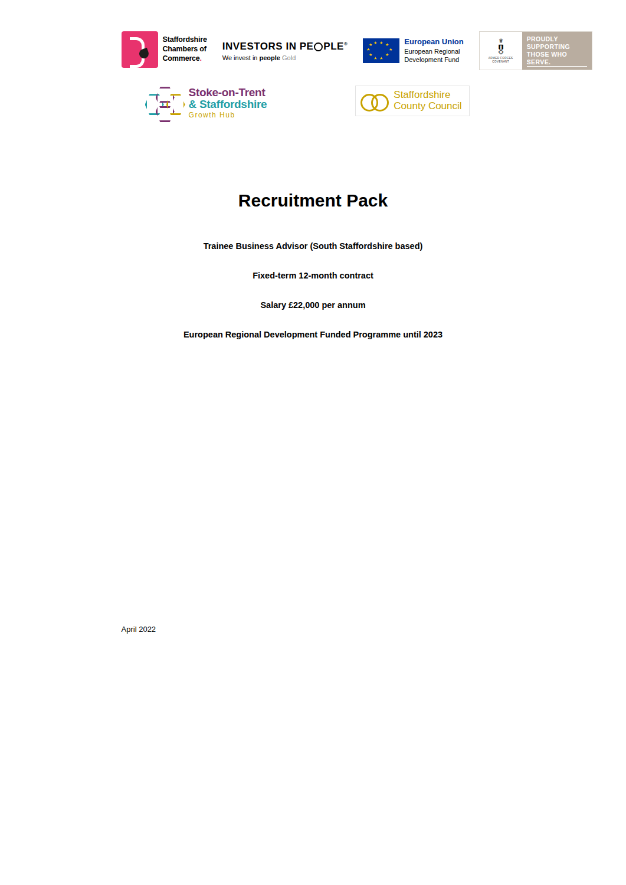Staffordshire
Chambers of
Commerce.
INVESTORS IN PE PLE®
We invest in people Gold
★ ★ ★ ★ ★ ★ ★ ★ ★ ★
European Union
European Regional
Development Fund
♛
🎖
ARMED FORCES
COVENANT
Proudly
Supporting
Those Who
Serve.
Stoke-on-Trent
& Staffordshire
Growth Hub
Staffordshire
County Council
Recruitment Pack
Trainee Business Advisor (South Staffordshire based)
Fixed-term 12-month contract
Salary £22,000 per annum
European Regional Development Funded Programme until 2023
April 2022